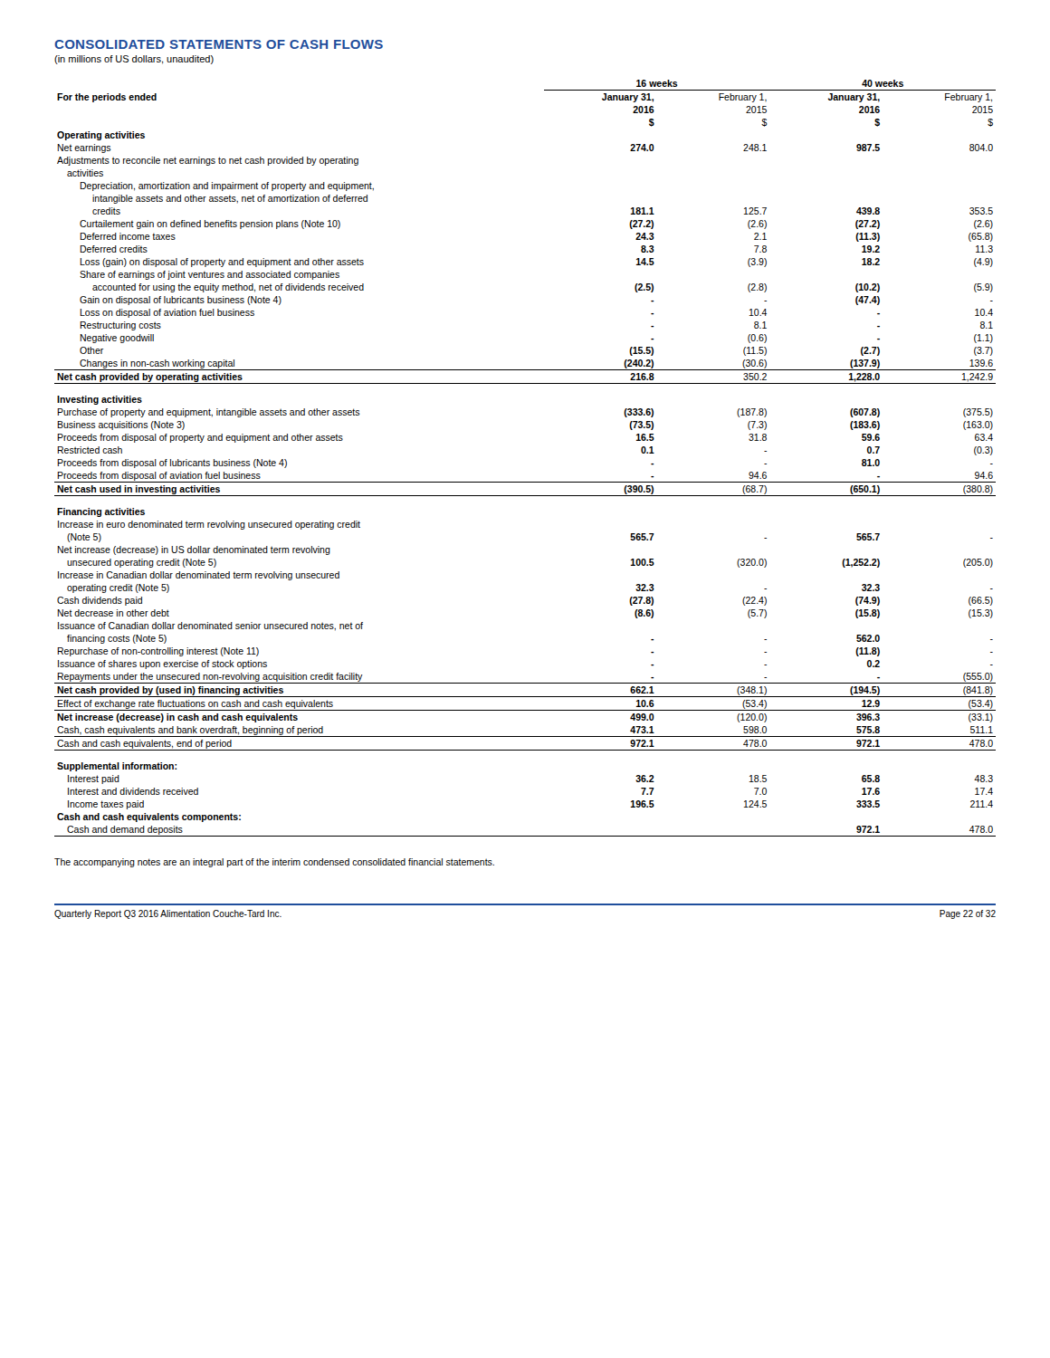CONSOLIDATED STATEMENTS OF CASH FLOWS
(in millions of US dollars, unaudited)
| | 16 weeks | 40 weeks |
| --- | --- | --- |
| For the periods ended | January 31, | February 1, | January 31, | February 1, |
| | 2016 | 2015 | 2016 | 2015 |
| | $ | $ | $ | $ |
| Operating activities | | | | |
| Net earnings | 274.0 | 248.1 | 987.5 | 804.0 |
| Adjustments to reconcile net earnings to net cash provided by operating | | | | |
| activities | | | | |
| Depreciation, amortization and impairment of property and equipment, | | | | |
| intangible assets and other assets, net of amortization of deferred | | | | |
| credits | 181.1 | 125.7 | 439.8 | 353.5 |
| Curtailement gain on defined benefits pension plans (Note 10) | (27.2) | (2.6) | (27.2) | (2.6) |
| Deferred income taxes | 24.3 | 2.1 | (11.3) | (65.8) |
| Deferred credits | 8.3 | 7.8 | 19.2 | 11.3 |
| Loss (gain) on disposal of property and equipment and other assets | 14.5 | (3.9) | 18.2 | (4.9) |
| Share of earnings of joint ventures and associated companies | | | | |
| accounted for using the equity method, net of dividends received | (2.5) | (2.8) | (10.2) | (5.9) |
| Gain on disposal of lubricants business (Note 4) | - | - | (47.4) | - |
| Loss on disposal of aviation fuel business | - | 10.4 | - | 10.4 |
| Restructuring costs | - | 8.1 | - | 8.1 |
| Negative goodwill | - | (0.6) | - | (1.1) |
| Other | (15.5) | (11.5) | (2.7) | (3.7) |
| Changes in non-cash working capital | (240.2) | (30.6) | (137.9) | 139.6 |
| Net cash provided by operating activities | 216.8 | 350.2 | 1,228.0 | 1,242.9 |
| Investing activities | | | | |
| Purchase of property and equipment, intangible assets and other assets | (333.6) | (187.8) | (607.8) | (375.5) |
| Business acquisitions (Note 3) | (73.5) | (7.3) | (183.6) | (163.0) |
| Proceeds from disposal of property and equipment and other assets | 16.5 | 31.8 | 59.6 | 63.4 |
| Restricted cash | 0.1 | - | 0.7 | (0.3) |
| Proceeds from disposal of lubricants business (Note 4) | - | - | 81.0 | - |
| Proceeds from disposal of aviation fuel business | - | 94.6 | - | 94.6 |
| Net cash used in investing activities | (390.5) | (68.7) | (650.1) | (380.8) |
| Financing activities | | | | |
| Increase in euro denominated term revolving unsecured operating credit | | | | |
| (Note 5) | 565.7 | - | 565.7 | - |
| Net increase (decrease) in US dollar denominated term revolving | | | | |
| unsecured operating credit (Note 5) | 100.5 | (320.0) | (1,252.2) | (205.0) |
| Increase in Canadian dollar denominated term revolving unsecured | | | | |
| operating credit (Note 5) | 32.3 | - | 32.3 | - |
| Cash dividends paid | (27.8) | (22.4) | (74.9) | (66.5) |
| Net decrease in other debt | (8.6) | (5.7) | (15.8) | (15.3) |
| Issuance of Canadian dollar denominated senior unsecured notes, net of | | | | |
| financing costs (Note 5) | - | - | 562.0 | - |
| Repurchase of non-controlling interest (Note 11) | - | - | (11.8) | - |
| Issuance of shares upon exercise of stock options | - | - | 0.2 | - |
| Repayments under the unsecured non-revolving acquisition credit facility | - | - | - | (555.0) |
| Net cash provided by (used in) financing activities | 662.1 | (348.1) | (194.5) | (841.8) |
| Effect of exchange rate fluctuations on cash and cash equivalents | 10.6 | (53.4) | 12.9 | (53.4) |
| Net increase (decrease) in cash and cash equivalents | 499.0 | (120.0) | 396.3 | (33.1) |
| Cash, cash equivalents and bank overdraft, beginning of period | 473.1 | 598.0 | 575.8 | 511.1 |
| Cash and cash equivalents, end of period | 972.1 | 478.0 | 972.1 | 478.0 |
| Supplemental information: | | | | |
| Interest paid | 36.2 | 18.5 | 65.8 | 48.3 |
| Interest and dividends received | 7.7 | 7.0 | 17.6 | 17.4 |
| Income taxes paid | 196.5 | 124.5 | 333.5 | 211.4 |
| Cash and cash equivalents components: | | | | |
| Cash and demand deposits | | | 972.1 | 478.0 |
The accompanying notes are an integral part of the interim condensed consolidated financial statements.
Quarterly Report Q3 2016 Alimentation Couche-Tard Inc. Page 22 of 32